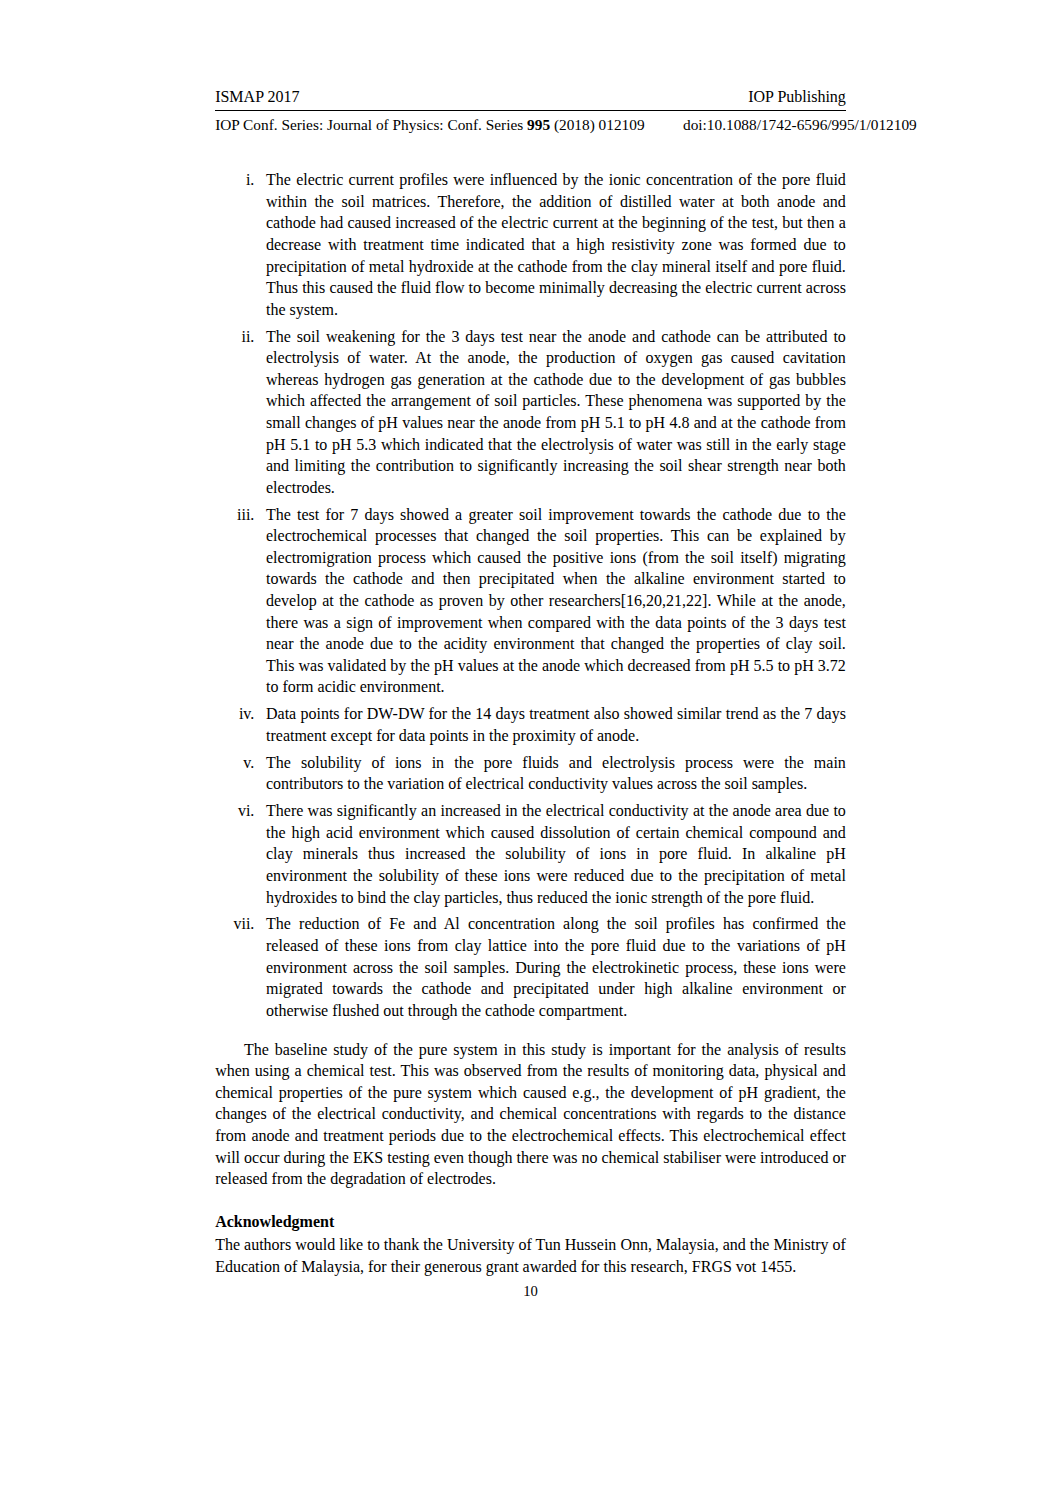ISMAP 2017 IOP Publishing
IOP Conf. Series: Journal of Physics: Conf. Series 995 (2018) 012109 doi:10.1088/1742-6596/995/1/012109
The electric current profiles were influenced by the ionic concentration of the pore fluid within the soil matrices. Therefore, the addition of distilled water at both anode and cathode had caused increased of the electric current at the beginning of the test, but then a decrease with treatment time indicated that a high resistivity zone was formed due to precipitation of metal hydroxide at the cathode from the clay mineral itself and pore fluid. Thus this caused the fluid flow to become minimally decreasing the electric current across the system.
The soil weakening for the 3 days test near the anode and cathode can be attributed to electrolysis of water. At the anode, the production of oxygen gas caused cavitation whereas hydrogen gas generation at the cathode due to the development of gas bubbles which affected the arrangement of soil particles. These phenomena was supported by the small changes of pH values near the anode from pH 5.1 to pH 4.8 and at the cathode from pH 5.1 to pH 5.3 which indicated that the electrolysis of water was still in the early stage and limiting the contribution to significantly increasing the soil shear strength near both electrodes.
The test for 7 days showed a greater soil improvement towards the cathode due to the electrochemical processes that changed the soil properties. This can be explained by electromigration process which caused the positive ions (from the soil itself) migrating towards the cathode and then precipitated when the alkaline environment started to develop at the cathode as proven by other researchers[16,20,21,22]. While at the anode, there was a sign of improvement when compared with the data points of the 3 days test near the anode due to the acidity environment that changed the properties of clay soil. This was validated by the pH values at the anode which decreased from pH 5.5 to pH 3.72 to form acidic environment.
Data points for DW-DW for the 14 days treatment also showed similar trend as the 7 days treatment except for data points in the proximity of anode.
The solubility of ions in the pore fluids and electrolysis process were the main contributors to the variation of electrical conductivity values across the soil samples.
There was significantly an increased in the electrical conductivity at the anode area due to the high acid environment which caused dissolution of certain chemical compound and clay minerals thus increased the solubility of ions in pore fluid. In alkaline pH environment the solubility of these ions were reduced due to the precipitation of metal hydroxides to bind the clay particles, thus reduced the ionic strength of the pore fluid.
The reduction of Fe and Al concentration along the soil profiles has confirmed the released of these ions from clay lattice into the pore fluid due to the variations of pH environment across the soil samples. During the electrokinetic process, these ions were migrated towards the cathode and precipitated under high alkaline environment or otherwise flushed out through the cathode compartment.
The baseline study of the pure system in this study is important for the analysis of results when using a chemical test. This was observed from the results of monitoring data, physical and chemical properties of the pure system which caused e.g., the development of pH gradient, the changes of the electrical conductivity, and chemical concentrations with regards to the distance from anode and treatment periods due to the electrochemical effects. This electrochemical effect will occur during the EKS testing even though there was no chemical stabiliser were introduced or released from the degradation of electrodes.
Acknowledgment
The authors would like to thank the University of Tun Hussein Onn, Malaysia, and the Ministry of Education of Malaysia, for their generous grant awarded for this research, FRGS vot 1455.
10